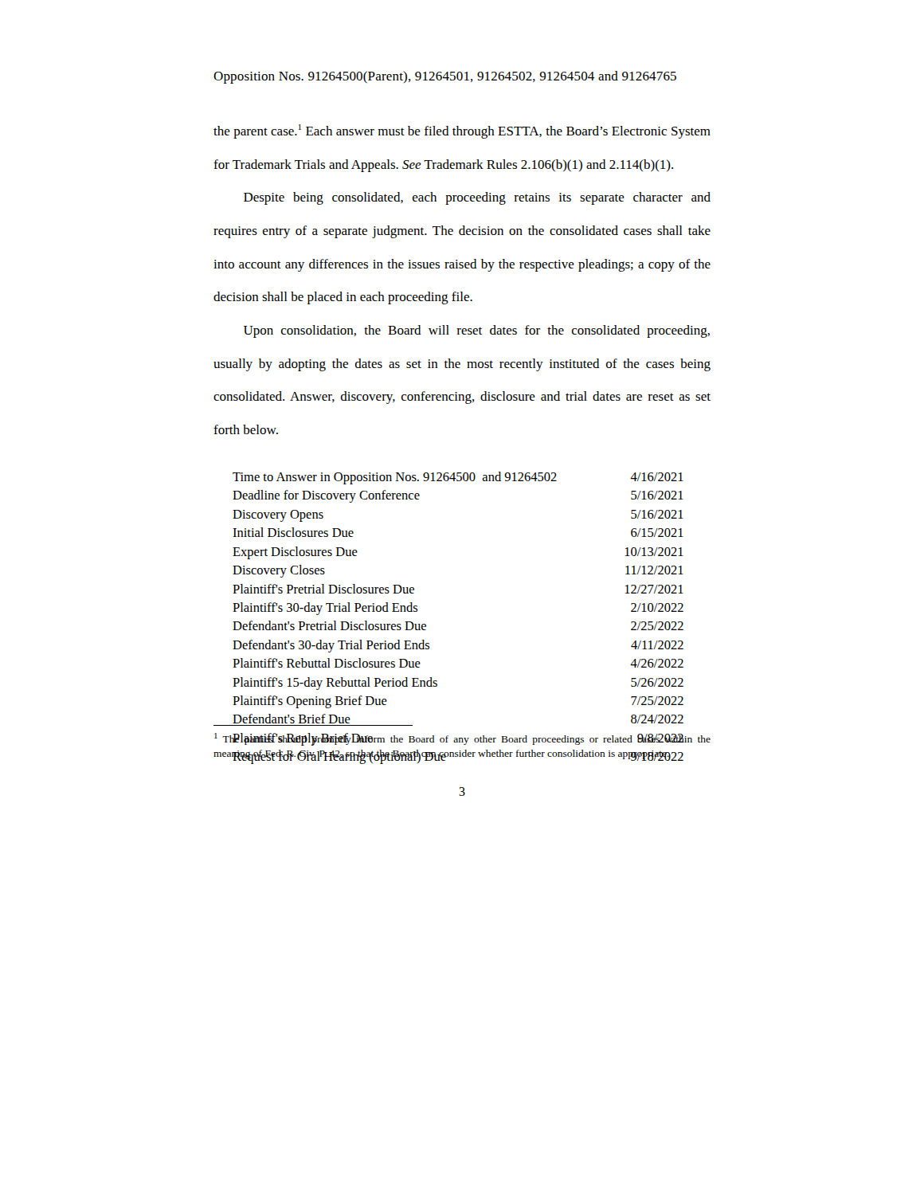Opposition Nos. 91264500(Parent), 91264501, 91264502, 91264504 and 91264765
the parent case.1 Each answer must be filed through ESTTA, the Board’s Electronic System for Trademark Trials and Appeals. See Trademark Rules 2.106(b)(1) and 2.114(b)(1).
Despite being consolidated, each proceeding retains its separate character and requires entry of a separate judgment. The decision on the consolidated cases shall take into account any differences in the issues raised by the respective pleadings; a copy of the decision shall be placed in each proceeding file.
Upon consolidation, the Board will reset dates for the consolidated proceeding, usually by adopting the dates as set in the most recently instituted of the cases being consolidated. Answer, discovery, conferencing, disclosure and trial dates are reset as set forth below.
| Time to Answer in Opposition Nos. 91264500 and 91264502 | 4/16/2021 |
| Deadline for Discovery Conference | 5/16/2021 |
| Discovery Opens | 5/16/2021 |
| Initial Disclosures Due | 6/15/2021 |
| Expert Disclosures Due | 10/13/2021 |
| Discovery Closes | 11/12/2021 |
| Plaintiff's Pretrial Disclosures Due | 12/27/2021 |
| Plaintiff's 30-day Trial Period Ends | 2/10/2022 |
| Defendant's Pretrial Disclosures Due | 2/25/2022 |
| Defendant's 30-day Trial Period Ends | 4/11/2022 |
| Plaintiff's Rebuttal Disclosures Due | 4/26/2022 |
| Plaintiff's 15-day Rebuttal Period Ends | 5/26/2022 |
| Plaintiff's Opening Brief Due | 7/25/2022 |
| Defendant's Brief Due | 8/24/2022 |
| Plaintiff's Reply Brief Due | 9/8/2022 |
| Request for Oral Hearing (optional) Due | 9/18/2022 |
1 The parties should promptly inform the Board of any other Board proceedings or related cases within the meaning of Fed. R. Civ. P. 42, so that the Board can consider whether further consolidation is appropriate.
3